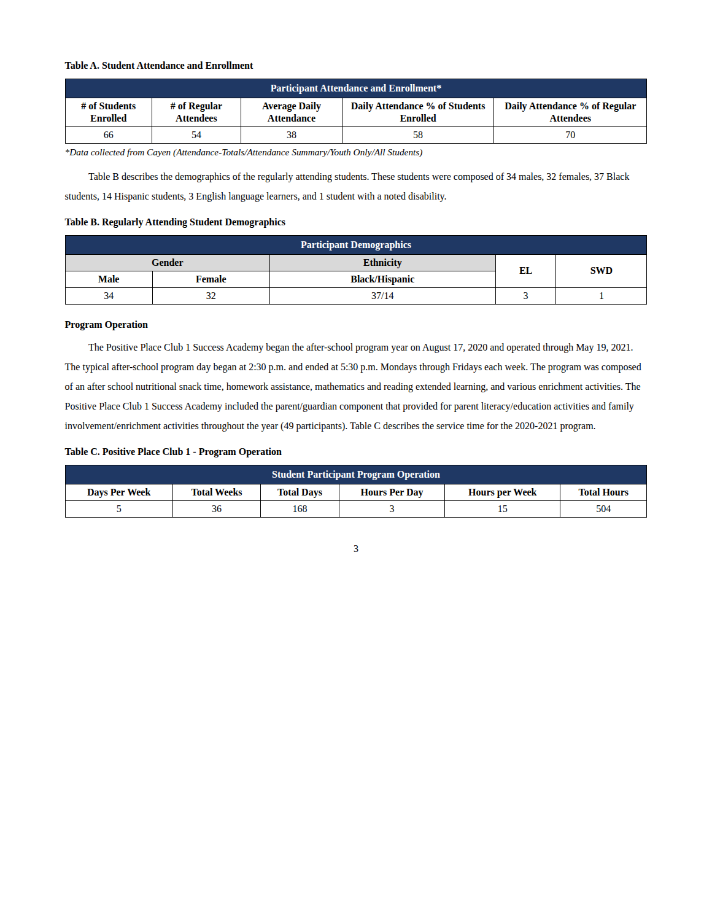Table A. Student Attendance and Enrollment
| Participant Attendance and Enrollment* |
| --- |
| # of Students Enrolled | # of Regular Attendees | Average Daily Attendance | Daily Attendance % of Students Enrolled | Daily Attendance % of Regular Attendees |
| 66 | 54 | 38 | 58 | 70 |
*Data collected from Cayen (Attendance-Totals/Attendance Summary/Youth Only/All Students)
Table B describes the demographics of the regularly attending students. These students were composed of 34 males, 32 females, 37 Black students, 14 Hispanic students, 3 English language learners, and 1 student with a noted disability.
Table B. Regularly Attending Student Demographics
| Participant Demographics |
| --- |
| Gender | Ethnicity | EL | SWD |
| Male | Female | Black/Hispanic |
| 34 | 32 | 37/14 | 3 | 1 |
Program Operation
The Positive Place Club 1 Success Academy began the after-school program year on August 17, 2020 and operated through May 19, 2021. The typical after-school program day began at 2:30 p.m. and ended at 5:30 p.m. Mondays through Fridays each week. The program was composed of an after school nutritional snack time, homework assistance, mathematics and reading extended learning, and various enrichment activities. The Positive Place Club 1 Success Academy included the parent/guardian component that provided for parent literacy/education activities and family involvement/enrichment activities throughout the year (49 participants). Table C describes the service time for the 2020-2021 program.
Table C. Positive Place Club 1 - Program Operation
| Student Participant Program Operation |
| --- |
| Days Per Week | Total Weeks | Total Days | Hours Per Day | Hours per Week | Total Hours |
| 5 | 36 | 168 | 3 | 15 | 504 |
3